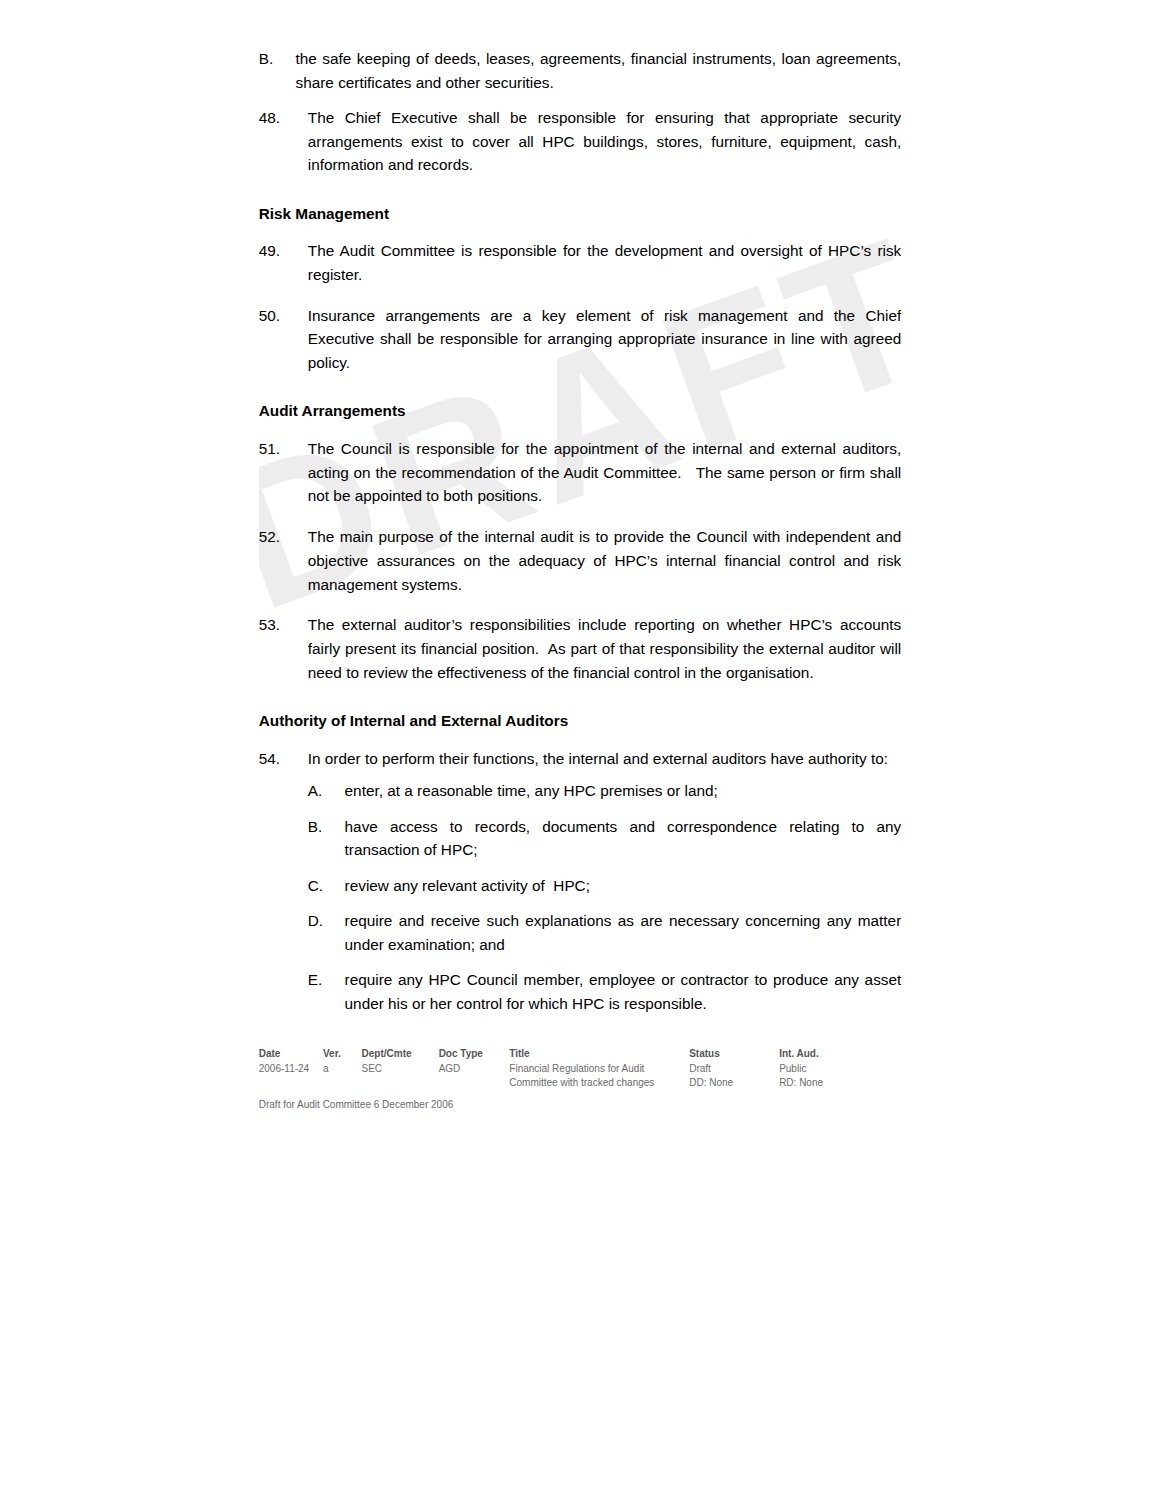DRAFT
B. the safe keeping of deeds, leases, agreements, financial instruments, loan agreements, share certificates and other securities.
48. The Chief Executive shall be responsible for ensuring that appropriate security arrangements exist to cover all HPC buildings, stores, furniture, equipment, cash, information and records.
Risk Management
49. The Audit Committee is responsible for the development and oversight of HPC’s risk register.
50. Insurance arrangements are a key element of risk management and the Chief Executive shall be responsible for arranging appropriate insurance in line with agreed policy.
Audit Arrangements
51. The Council is responsible for the appointment of the internal and external auditors, acting on the recommendation of the Audit Committee. The same person or firm shall not be appointed to both positions.
52. The main purpose of the internal audit is to provide the Council with independent and objective assurances on the adequacy of HPC’s internal financial control and risk management systems.
53. The external auditor’s responsibilities include reporting on whether HPC’s accounts fairly present its financial position. As part of that responsibility the external auditor will need to review the effectiveness of the financial control in the organisation.
Authority of Internal and External Auditors
54. In order to perform their functions, the internal and external auditors have authority to:
A. enter, at a reasonable time, any HPC premises or land;
B. have access to records, documents and correspondence relating to any transaction of HPC;
C. review any relevant activity of HPC;
D. require and receive such explanations as are necessary concerning any matter under examination; and
E. require any HPC Council member, employee or contractor to produce any asset under his or her control for which HPC is responsible.
| Date | Ver. | Dept/Cmte | Doc Type | Title | Status | Int. Aud. |
| --- | --- | --- | --- | --- | --- | --- |
| 2006-11-24 | a | SEC | AGD | Financial Regulations for Audit | Draft | Public |
| | | | | Committee with tracked changes | DD: None | RD: None |
Draft for Audit Committee 6 December 2006